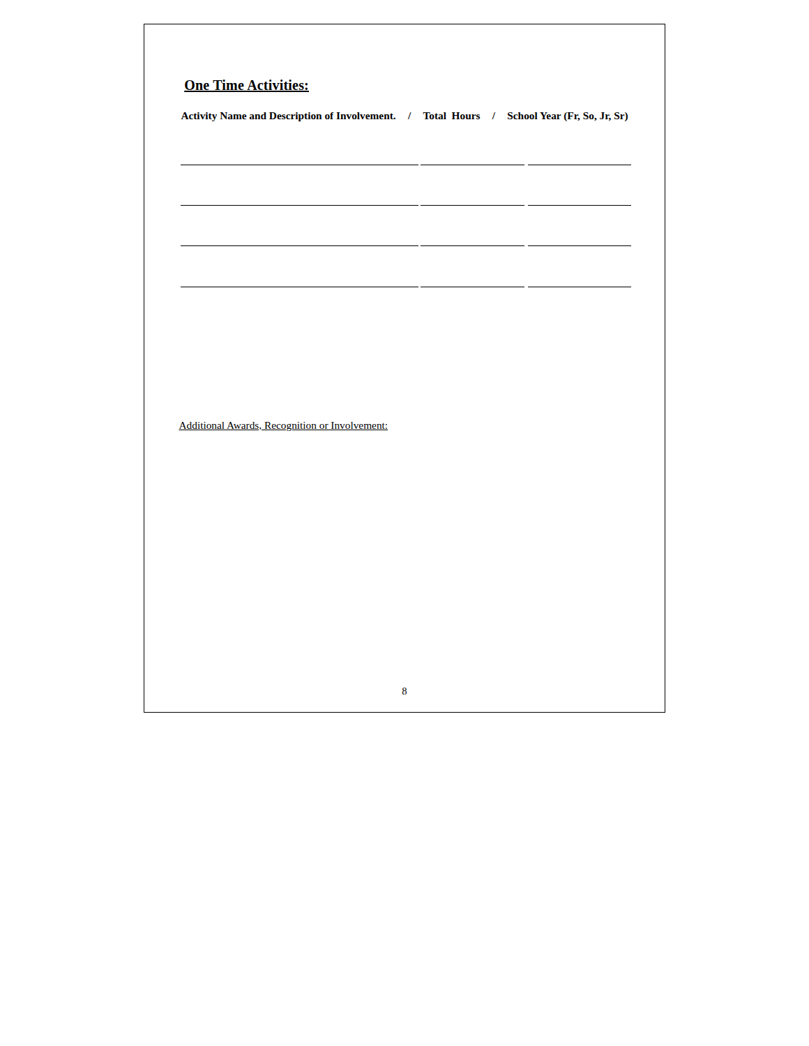One Time Activities:
Activity Name and Description of Involvement./Total Hours/School Year (Fr, So, Jr, Sr)
Additional Awards, Recognition or Involvement:
8